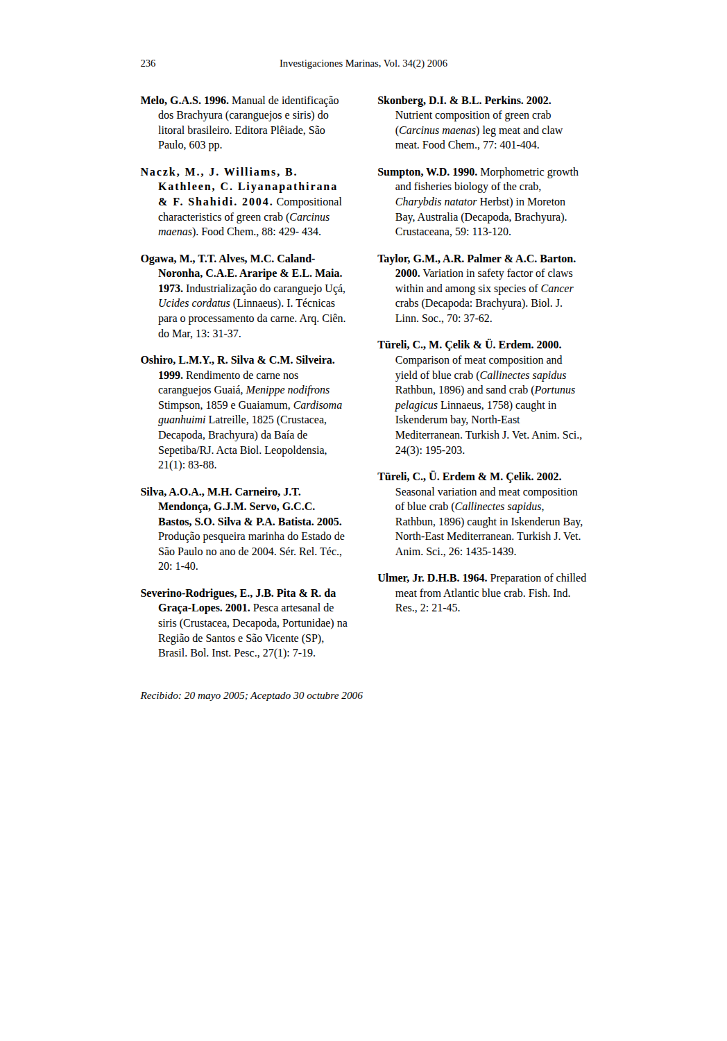236
Investigaciones Marinas, Vol. 34(2) 2006
Melo, G.A.S. 1996. Manual de identificação dos Brachyura (caranguejos e siris) do litoral brasileiro. Editora Plêiade, São Paulo, 603 pp.
Naczk, M., J. Williams, B. Kathleen, C. Liyanapathirana & F. Shahidi. 2004. Compositional characteristics of green crab (Carcinus maenas). Food Chem., 88: 429- 434.
Ogawa, M., T.T. Alves, M.C. Caland-Noronha, C.A.E. Araripe & E.L. Maia. 1973. Industrialização do caranguejo Uçá, Ucides cordatus (Linnaeus). I. Técnicas para o processamento da carne. Arq. Ciên. do Mar, 13: 31-37.
Oshiro, L.M.Y., R. Silva & C.M. Silveira. 1999. Rendimento de carne nos caranguejos Guaiá, Menippe nodifrons Stimpson, 1859 e Guaiamum, Cardisoma guanhuimi Latreille, 1825 (Crustacea, Decapoda, Brachyura) da Baía de Sepetiba/RJ. Acta Biol. Leopoldensia, 21(1): 83-88.
Silva, A.O.A., M.H. Carneiro, J.T. Mendonça, G.J.M. Servo, G.C.C. Bastos, S.O. Silva & P.A. Batista. 2005. Produção pesqueira marinha do Estado de São Paulo no ano de 2004. Sér. Rel. Téc., 20: 1-40.
Severino-Rodrigues, E., J.B. Pita & R. da Graça-Lopes. 2001. Pesca artesanal de siris (Crustacea, Decapoda, Portunidae) na Região de Santos e São Vicente (SP), Brasil. Bol. Inst. Pesc., 27(1): 7-19.
Skonberg, D.I. & B.L. Perkins. 2002. Nutrient composition of green crab (Carcinus maenas) leg meat and claw meat. Food Chem., 77: 401-404.
Sumpton, W.D. 1990. Morphometric growth and fisheries biology of the crab, Charybdis natator Herbst) in Moreton Bay, Australia (Decapoda, Brachyura). Crustaceana, 59: 113-120.
Taylor, G.M., A.R. Palmer & A.C. Barton. 2000. Variation in safety factor of claws within and among six species of Cancer crabs (Decapoda: Brachyura). Biol. J. Linn. Soc., 70: 37-62.
Türeli, C., M. Çelik & Ü. Erdem. 2000. Comparison of meat composition and yield of blue crab (Callinectes sapidus Rathbun, 1896) and sand crab (Portunus pelagicus Linnaeus, 1758) caught in Iskenderum bay, North-East Mediterranean. Turkish J. Vet. Anim. Sci., 24(3): 195-203.
Türeli, C., Ü. Erdem & M. Çelik. 2002. Seasonal variation and meat composition of blue crab (Callinectes sapidus, Rathbun, 1896) caught in Iskenderun Bay, North-East Mediterranean. Turkish J. Vet. Anim. Sci., 26: 1435-1439.
Ulmer, Jr. D.H.B. 1964. Preparation of chilled meat from Atlantic blue crab. Fish. Ind. Res., 2: 21-45.
Recibido: 20 mayo 2005; Aceptado 30 octubre 2006